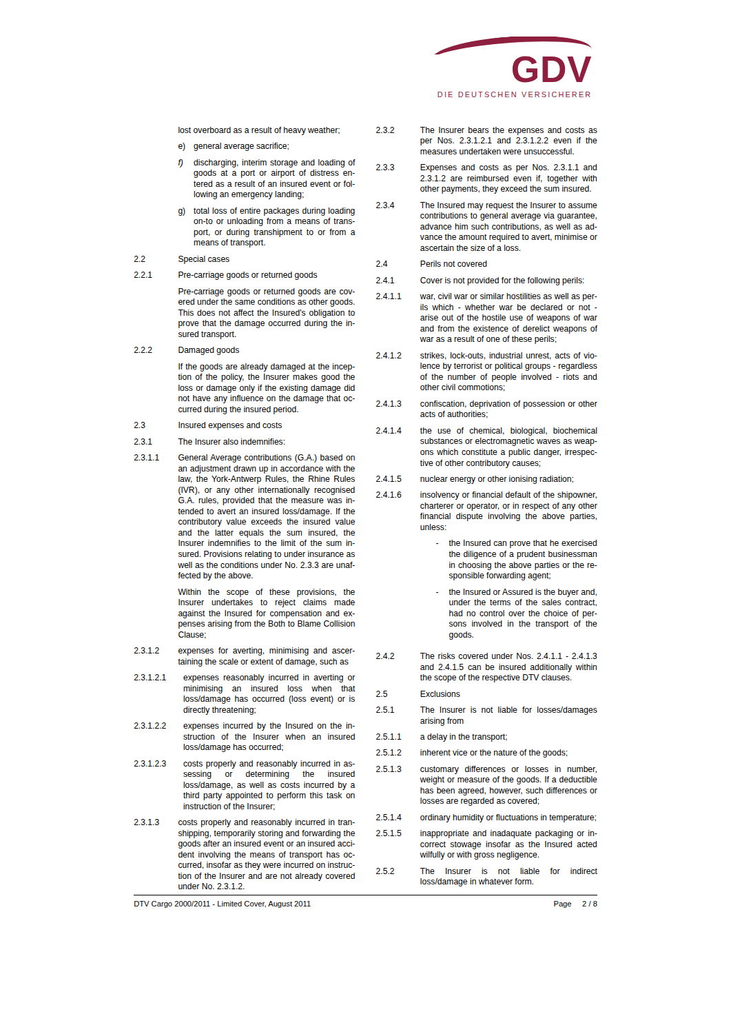GDV
DIE DEUTSCHEN VERSICHERER
lost overboard as a result of heavy weather;
e)
general average sacrifice;
f)
discharging, interim storage and loading of goods at a port or airport of distress entered as a result of an insured event or following an emergency landing;
g)
total loss of entire packages during loading on-to or unloading from a means of transport, or during transhipment to or from a means of transport.
2.2
Special cases
2.2.1
Pre-carriage goods or returned goods
Pre-carriage goods or returned goods are covered under the same conditions as other goods. This does not affect the Insured's obligation to prove that the damage occurred during the insured transport.
2.2.2
Damaged goods
If the goods are already damaged at the inception of the policy, the Insurer makes good the loss or damage only if the existing damage did not have any influence on the damage that occurred during the insured period.
2.3
Insured expenses and costs
2.3.1
The Insurer also indemnifies:
2.3.1.1
General Average contributions (G.A.) based on an adjustment drawn up in accordance with the law, the York-Antwerp Rules, the Rhine Rules (IVR), or any other internationally recognised G.A. rules, provided that the measure was intended to avert an insured loss/damage. If the contributory value exceeds the insured value and the latter equals the sum insured, the Insurer indemnifies to the limit of the sum insured. Provisions relating to under insurance as well as the conditions under No. 2.3.3 are unaffected by the above.
Within the scope of these provisions, the Insurer undertakes to reject claims made against the Insured for compensation and expenses arising from the Both to Blame Collision Clause;
2.3.1.2
expenses for averting, minimising and ascertaining the scale or extent of damage, such as
2.3.1.2.1
expenses reasonably incurred in averting or minimising an insured loss when that loss/damage has occurred (loss event) or is directly threatening;
2.3.1.2.2
expenses incurred by the Insured on the instruction of the Insurer when an insured loss/damage has occurred;
2.3.1.2.3
costs properly and reasonably incurred in assessing or determining the insured loss/damage, as well as costs incurred by a third party appointed to perform this task on instruction of the Insurer;
2.3.1.3
costs properly and reasonably incurred in transhipping, temporarily storing and forwarding the goods after an insured event or an insured accident involving the means of transport has occurred, insofar as they were incurred on instruction of the Insurer and are not already covered under No. 2.3.1.2.
2.3.2
The Insurer bears the expenses and costs as per Nos. 2.3.1.2.1 and 2.3.1.2.2 even if the measures undertaken were unsuccessful.
2.3.3
Expenses and costs as per Nos. 2.3.1.1 and 2.3.1.2 are reimbursed even if, together with other payments, they exceed the sum insured.
2.3.4
The Insured may request the Insurer to assume contributions to general average via guarantee, advance him such contributions, as well as advance the amount required to avert, minimise or ascertain the size of a loss.
2.4
Perils not covered
2.4.1
Cover is not provided for the following perils:
2.4.1.1
war, civil war or similar hostilities as well as perils which - whether war be declared or not - arise out of the hostile use of weapons of war and from the existence of derelict weapons of war as a result of one of these perils;
2.4.1.2
strikes, lock-outs, industrial unrest, acts of violence by terrorist or political groups - regardless of the number of people involved - riots and other civil commotions;
2.4.1.3
confiscation, deprivation of possession or other acts of authorities;
2.4.1.4
the use of chemical, biological, biochemical substances or electromagnetic waves as weapons which constitute a public danger, irrespective of other contributory causes;
2.4.1.5
nuclear energy or other ionising radiation;
2.4.1.6
insolvency or financial default of the shipowner, charterer or operator, or in respect of any other financial dispute involving the above parties, unless:
-
the Insured can prove that he exercised the diligence of a prudent businessman in choosing the above parties or the responsible forwarding agent;
-
the Insured or Assured is the buyer and, under the terms of the sales contract, had no control over the choice of persons involved in the transport of the goods.
2.4.2
The risks covered under Nos. 2.4.1.1 - 2.4.1.3 and 2.4.1.5 can be insured additionally within the scope of the respective DTV clauses.
2.5
Exclusions
2.5.1
The Insurer is not liable for losses/damages arising from
2.5.1.1
a delay in the transport;
2.5.1.2
inherent vice or the nature of the goods;
2.5.1.3
customary differences or losses in number, weight or measure of the goods. If a deductible has been agreed, however, such differences or losses are regarded as covered;
2.5.1.4
ordinary humidity or fluctuations in temperature;
2.5.1.5
inappropriate and inadaquate packaging or incorrect stowage insofar as the Insured acted wilfully or with gross negligence.
2.5.2
The Insurer is not liable for indirect loss/damage in whatever form.
DTV Cargo 2000/2011 - Limited Cover, August 2011
Page 2 / 8